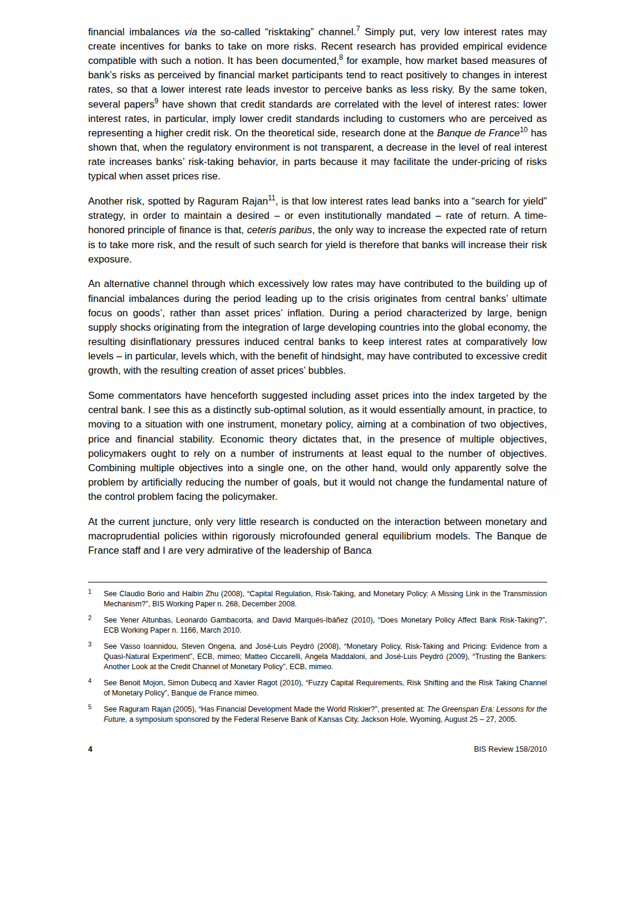financial imbalances via the so-called “risktaking” channel.7 Simply put, very low interest rates may create incentives for banks to take on more risks. Recent research has provided empirical evidence compatible with such a notion. It has been documented,8 for example, how market based measures of bank’s risks as perceived by financial market participants tend to react positively to changes in interest rates, so that a lower interest rate leads investor to perceive banks as less risky. By the same token, several papers9 have shown that credit standards are correlated with the level of interest rates: lower interest rates, in particular, imply lower credit standards including to customers who are perceived as representing a higher credit risk. On the theoretical side, research done at the Banque de France10 has shown that, when the regulatory environment is not transparent, a decrease in the level of real interest rate increases banks’ risk-taking behavior, in parts because it may facilitate the under-pricing of risks typical when asset prices rise.
Another risk, spotted by Raguram Rajan11, is that low interest rates lead banks into a “search for yield” strategy, in order to maintain a desired – or even institutionally mandated – rate of return. A time-honored principle of finance is that, ceteris paribus, the only way to increase the expected rate of return is to take more risk, and the result of such search for yield is therefore that banks will increase their risk exposure.
An alternative channel through which excessively low rates may have contributed to the building up of financial imbalances during the period leading up to the crisis originates from central banks’ ultimate focus on goods’, rather than asset prices’ inflation. During a period characterized by large, benign supply shocks originating from the integration of large developing countries into the global economy, the resulting disinflationary pressures induced central banks to keep interest rates at comparatively low levels – in particular, levels which, with the benefit of hindsight, may have contributed to excessive credit growth, with the resulting creation of asset prices’ bubbles.
Some commentators have henceforth suggested including asset prices into the index targeted by the central bank. I see this as a distinctly sub-optimal solution, as it would essentially amount, in practice, to moving to a situation with one instrument, monetary policy, aiming at a combination of two objectives, price and financial stability. Economic theory dictates that, in the presence of multiple objectives, policymakers ought to rely on a number of instruments at least equal to the number of objectives. Combining multiple objectives into a single one, on the other hand, would only apparently solve the problem by artificially reducing the number of goals, but it would not change the fundamental nature of the control problem facing the policymaker.
At the current juncture, only very little research is conducted on the interaction between monetary and macroprudential policies within rigorously microfounded general equilibrium models. The Banque de France staff and I are very admirative of the leadership of Banca
See Claudio Borio and Haibin Zhu (2008), “Capital Regulation, Risk-Taking, and Monetary Policy: A Missing Link in the Transmission Mechanism?”, BIS Working Paper n. 268, December 2008.
See Yener Altunbas, Leonardo Gambacorta, and David Marqués-Ibáñez (2010), “Does Monetary Policy Affect Bank Risk-Taking?”, ECB Working Paper n. 1166, March 2010.
See Vasso Ioannidou, Steven Ongena, and José-Luis Peydró (2008), “Monetary Policy, Risk-Taking and Pricing: Evidence from a Quasi-Natural Experiment”, ECB, mimeo; Matteo Ciccarelli, Angela Maddaloni, and José-Luis Peydró (2009), “Trusting the Bankers: Another Look at the Credit Channel of Monetary Policy”, ECB, mimeo.
See Benoit Mojon, Simon Dubecq and Xavier Ragot (2010), “Fuzzy Capital Requirements, Risk Shifting and the Risk Taking Channel of Monetary Policy”, Banque de France mimeo.
See Raguram Rajan (2005), “Has Financial Development Made the World Riskier?”, presented at: The Greenspan Era: Lessons for the Future, a symposium sponsored by the Federal Reserve Bank of Kansas City, Jackson Hole, Wyoming, August 25 – 27, 2005.
4 BIS Review 158/2010